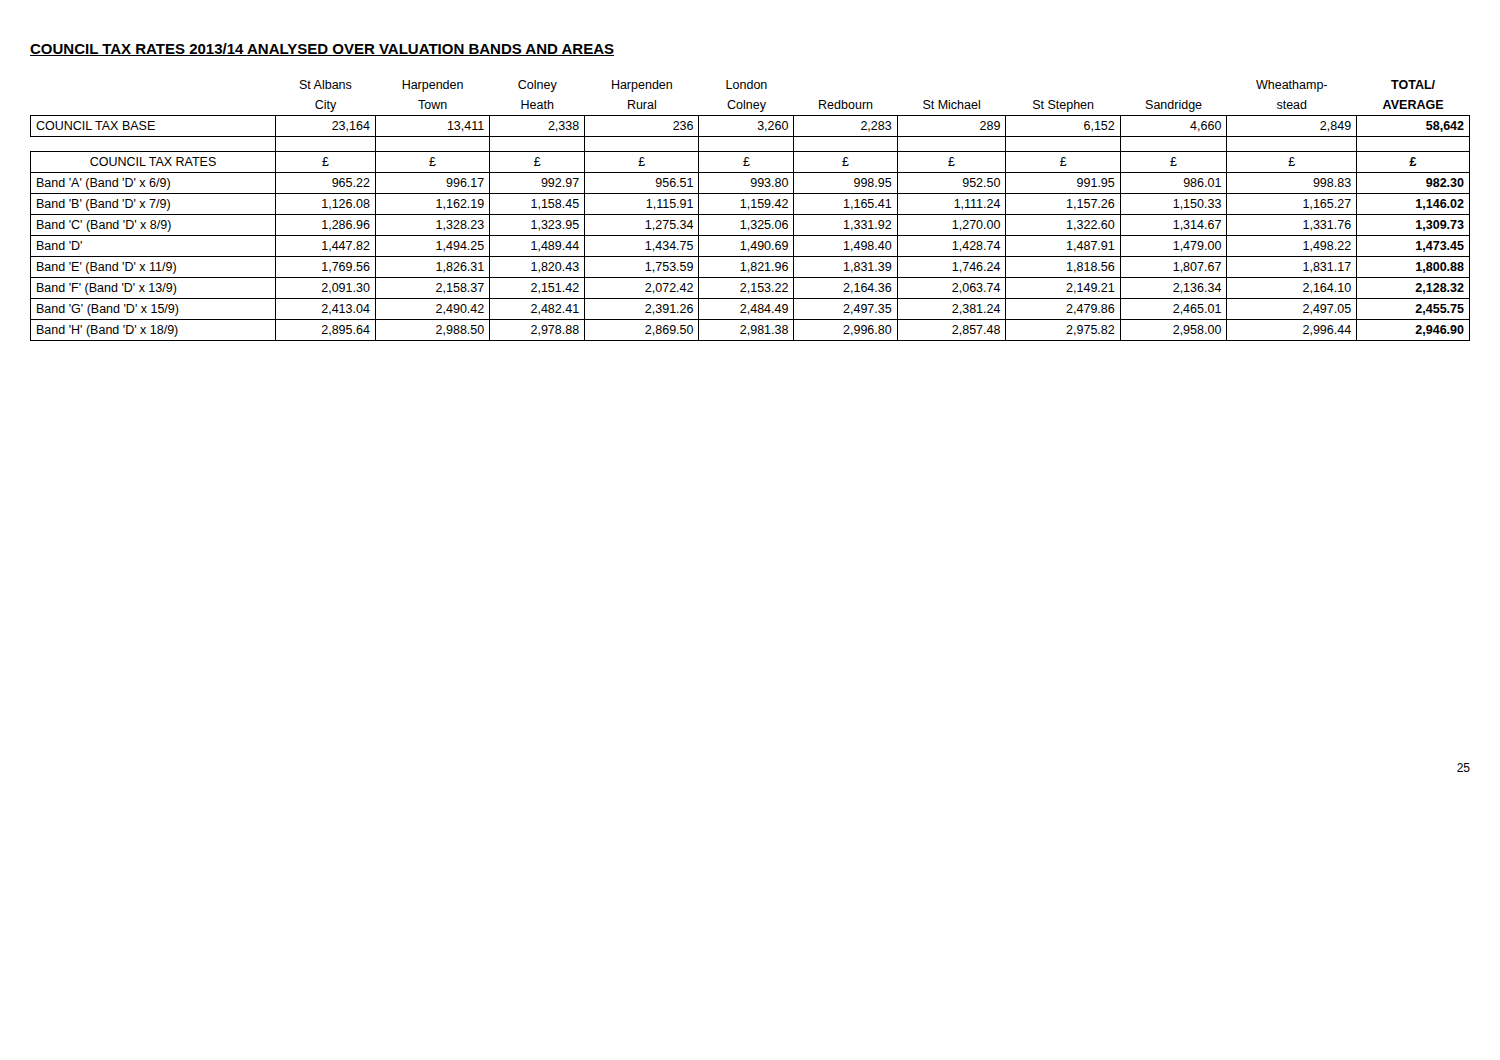COUNCIL TAX RATES 2013/14 ANALYSED OVER VALUATION BANDS AND AREAS
| | St Albans | Harpenden | Colney | Harpenden | London | | | | | Wheathamp- | TOTAL/ |
| --- | --- | --- | --- | --- | --- | --- | --- | --- | --- | --- | --- |
| | City | Town | Heath | Rural | Colney | Redbourn | St Michael | St Stephen | Sandridge | stead | AVERAGE |
| COUNCIL TAX BASE | 23,164 | 13,411 | 2,338 | 236 | 3,260 | 2,283 | 289 | 6,152 | 4,660 | 2,849 | 58,642 |
| COUNCIL TAX RATES | £ | £ | £ | £ | £ | £ | £ | £ | £ | £ | £ |
| Band 'A' (Band 'D' x 6/9) | 965.22 | 996.17 | 992.97 | 956.51 | 993.80 | 998.95 | 952.50 | 991.95 | 986.01 | 998.83 | 982.30 |
| Band 'B' (Band 'D' x 7/9) | 1,126.08 | 1,162.19 | 1,158.45 | 1,115.91 | 1,159.42 | 1,165.41 | 1,111.24 | 1,157.26 | 1,150.33 | 1,165.27 | 1,146.02 |
| Band 'C' (Band 'D' x 8/9) | 1,286.96 | 1,328.23 | 1,323.95 | 1,275.34 | 1,325.06 | 1,331.92 | 1,270.00 | 1,322.60 | 1,314.67 | 1,331.76 | 1,309.73 |
| Band 'D' | 1,447.82 | 1,494.25 | 1,489.44 | 1,434.75 | 1,490.69 | 1,498.40 | 1,428.74 | 1,487.91 | 1,479.00 | 1,498.22 | 1,473.45 |
| Band 'E' (Band 'D' x 11/9) | 1,769.56 | 1,826.31 | 1,820.43 | 1,753.59 | 1,821.96 | 1,831.39 | 1,746.24 | 1,818.56 | 1,807.67 | 1,831.17 | 1,800.88 |
| Band 'F' (Band 'D' x 13/9) | 2,091.30 | 2,158.37 | 2,151.42 | 2,072.42 | 2,153.22 | 2,164.36 | 2,063.74 | 2,149.21 | 2,136.34 | 2,164.10 | 2,128.32 |
| Band 'G' (Band 'D' x 15/9) | 2,413.04 | 2,490.42 | 2,482.41 | 2,391.26 | 2,484.49 | 2,497.35 | 2,381.24 | 2,479.86 | 2,465.01 | 2,497.05 | 2,455.75 |
| Band 'H' (Band 'D' x 18/9) | 2,895.64 | 2,988.50 | 2,978.88 | 2,869.50 | 2,981.38 | 2,996.80 | 2,857.48 | 2,975.82 | 2,958.00 | 2,996.44 | 2,946.90 |
25